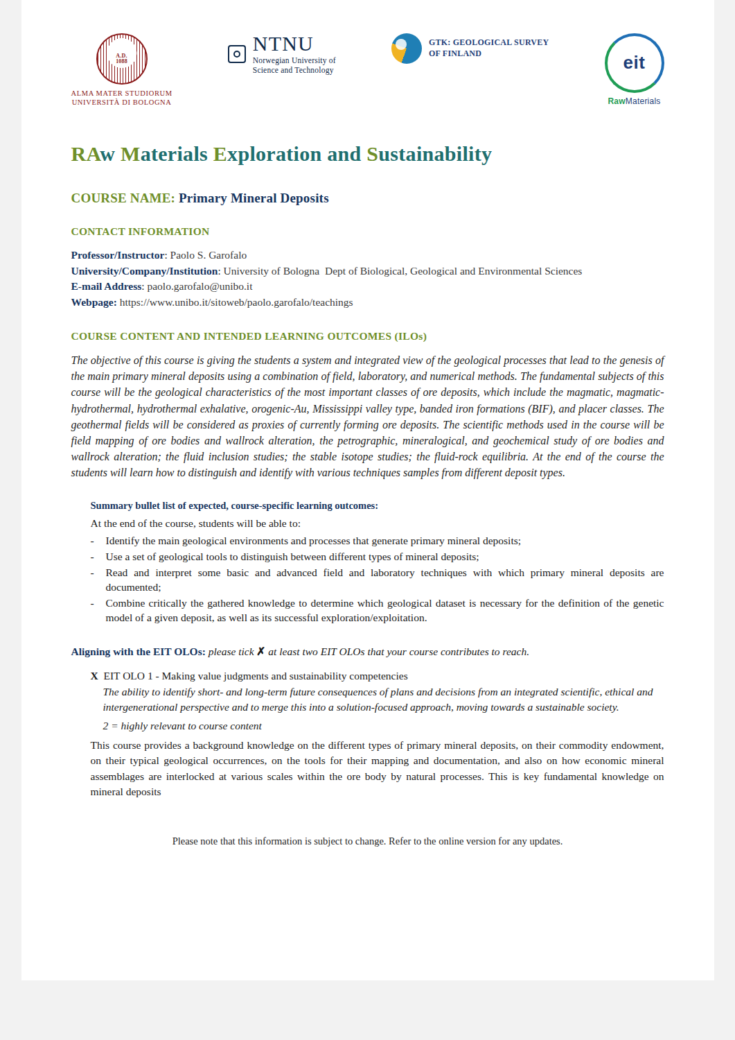A.D.
1088
ALMA MATER STUDIORUM
UNIVERSITÀ DI BOLOGNA
NTNU
Norwegian University of
Science and Technology
GTK: GEOLOGICAL SURVEY
OF FINLAND
eit
Raw Materials
RA w Materials Exploration and Sustainability
COURSE NAME: Primary Mineral Deposits
CONTACT INFORMATION
Professor/Instructor: Paolo S. Garofalo
University/Company/Institution: University of Bologna Dept of Biological, Geological and Environmental Sciences
E-mail Address: paolo.garofalo@unibo.it
Webpage: https://www.unibo.it/sitoweb/paolo.garofalo/teachings
COURSE CONTENT AND INTENDED LEARNING OUTCOMES (ILOs)
The objective of this course is giving the students a system and integrated view of the geological processes that lead to the genesis of the main primary mineral deposits using a combination of field, laboratory, and numerical methods. The fundamental subjects of this course will be the geological characteristics of the most important classes of ore deposits, which include the magmatic, magmatic-hydrothermal, hydrothermal exhalative, orogenic-Au, Mississippi valley type, banded iron formations (BIF), and placer classes. The geothermal fields will be considered as proxies of currently forming ore deposits. The scientific methods used in the course will be field mapping of ore bodies and wallrock alteration, the petrographic, mineralogical, and geochemical study of ore bodies and wallrock alteration; the fluid inclusion studies; the stable isotope studies; the fluid-rock equilibria. At the end of the course the students will learn how to distinguish and identify with various techniques samples from different deposit types.
Summary bullet list of expected, course-specific learning outcomes:
At the end of the course, students will be able to:
Identify the main geological environments and processes that generate primary mineral deposits;
Use a set of geological tools to distinguish between different types of mineral deposits;
Read and interpret some basic and advanced field and laboratory techniques with which primary mineral deposits are documented;
Combine critically the gathered knowledge to determine which geological dataset is necessary for the definition of the genetic model of a given deposit, as well as its successful exploration/exploitation.
Aligning with the EIT OLOs: please tick ✗ at least two EIT OLOs that your course contributes to reach.
X EIT OLO 1 - Making value judgments and sustainability competencies
The ability to identify short- and long-term future consequences of plans and decisions from an integrated scientific, ethical and intergenerational perspective and to merge this into a solution-focused approach, moving towards a sustainable society. 2 = highly relevant to course content
This course provides a background knowledge on the different types of primary mineral deposits, on their commodity endowment, on their typical geological occurrences, on the tools for their mapping and documentation, and also on how economic mineral assemblages are interlocked at various scales within the ore body by natural processes. This is key fundamental knowledge on mineral deposits
Please note that this information is subject to change. Refer to the online version for any updates.